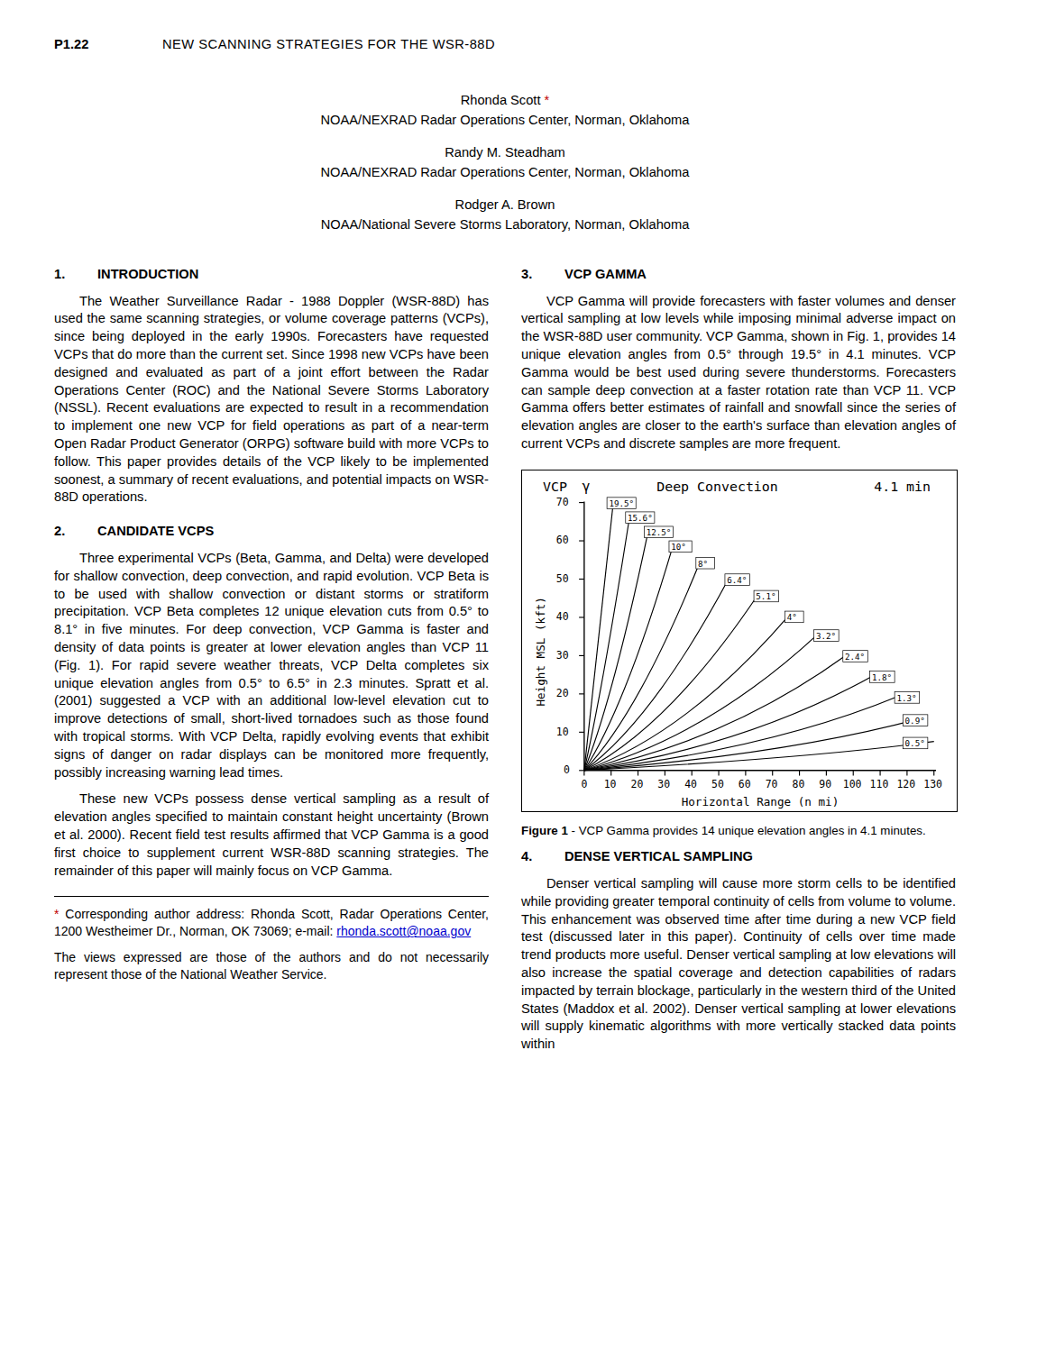P1.22
NEW SCANNING STRATEGIES FOR THE WSR-88D
Rhonda Scott *
NOAA/NEXRAD Radar Operations Center, Norman, Oklahoma
Randy M. Steadham
NOAA/NEXRAD Radar Operations Center, Norman, Oklahoma
Rodger A. Brown
NOAA/National Severe Storms Laboratory, Norman, Oklahoma
1. INTRODUCTION
The Weather Surveillance Radar - 1988 Doppler (WSR-88D) has used the same scanning strategies, or volume coverage patterns (VCPs), since being deployed in the early 1990s. Forecasters have requested VCPs that do more than the current set. Since 1998 new VCPs have been designed and evaluated as part of a joint effort between the Radar Operations Center (ROC) and the National Severe Storms Laboratory (NSSL). Recent evaluations are expected to result in a recommendation to implement one new VCP for field operations as part of a near-term Open Radar Product Generator (ORPG) software build with more VCPs to follow. This paper provides details of the VCP likely to be implemented soonest, a summary of recent evaluations, and potential impacts on WSR-88D operations.
2. CANDIDATE VCPS
Three experimental VCPs (Beta, Gamma, and Delta) were developed for shallow convection, deep convection, and rapid evolution. VCP Beta is to be used with shallow convection or distant storms or stratiform precipitation. VCP Beta completes 12 unique elevation cuts from 0.5° to 8.1° in five minutes. For deep convection, VCP Gamma is faster and density of data points is greater at lower elevation angles than VCP 11 (Fig. 1). For rapid severe weather threats, VCP Delta completes six unique elevation angles from 0.5° to 6.5° in 2.3 minutes. Spratt et al. (2001) suggested a VCP with an additional low-level elevation cut to improve detections of small, short-lived tornadoes such as those found with tropical storms. With VCP Delta, rapidly evolving events that exhibit signs of danger on radar displays can be monitored more frequently, possibly increasing warning lead times.
These new VCPs possess dense vertical sampling as a result of elevation angles specified to maintain constant height uncertainty (Brown et al. 2000). Recent field test results affirmed that VCP Gamma is a good first choice to supplement current WSR-88D scanning strategies. The remainder of this paper will mainly focus on VCP Gamma.
* Corresponding author address: Rhonda Scott, Radar Operations Center, 1200 Westheimer Dr., Norman, OK 73069; e-mail: rhonda.scott@noaa.gov
The views expressed are those of the authors and do not necessarily represent those of the National Weather Service.
3. VCP GAMMA
VCP Gamma will provide forecasters with faster volumes and denser vertical sampling at low levels while imposing minimal adverse impact on the WSR-88D user community. VCP Gamma, shown in Fig. 1, provides 14 unique elevation angles from 0.5° through 19.5° in 4.1 minutes. VCP Gamma would be best used during severe thunderstorms. Forecasters can sample deep convection at a faster rotation rate than VCP 11. VCP Gamma offers better estimates of rainfall and snowfall since the series of elevation angles are closer to the earth's surface than elevation angles of current VCPs and discrete samples are more frequent.
VCP γ Deep Convection 4.1 min 0 10 20 30 40 50 60 70 Height MSL (kft) 0 10 20 30 40 50 60 70 80 90 100 110 120 130 Horizontal Range (n mi) 19.5° 15.6° 12.5° 10° 8° 6.4° 5.1° 4° 3.2° 2.4° 1.8° 1.3° 0.9° 0.5°
Figure 1 - VCP Gamma provides 14 unique elevation angles in 4.1 minutes.
4. DENSE VERTICAL SAMPLING
Denser vertical sampling will cause more storm cells to be identified while providing greater temporal continuity of cells from volume to volume. This enhancement was observed time after time during a new VCP field test (discussed later in this paper). Continuity of cells over time made trend products more useful. Denser vertical sampling at low elevations will also increase the spatial coverage and detection capabilities of radars impacted by terrain blockage, particularly in the western third of the United States (Maddox et al. 2002). Denser vertical sampling at lower elevations will supply kinematic algorithms with more vertically stacked data points within